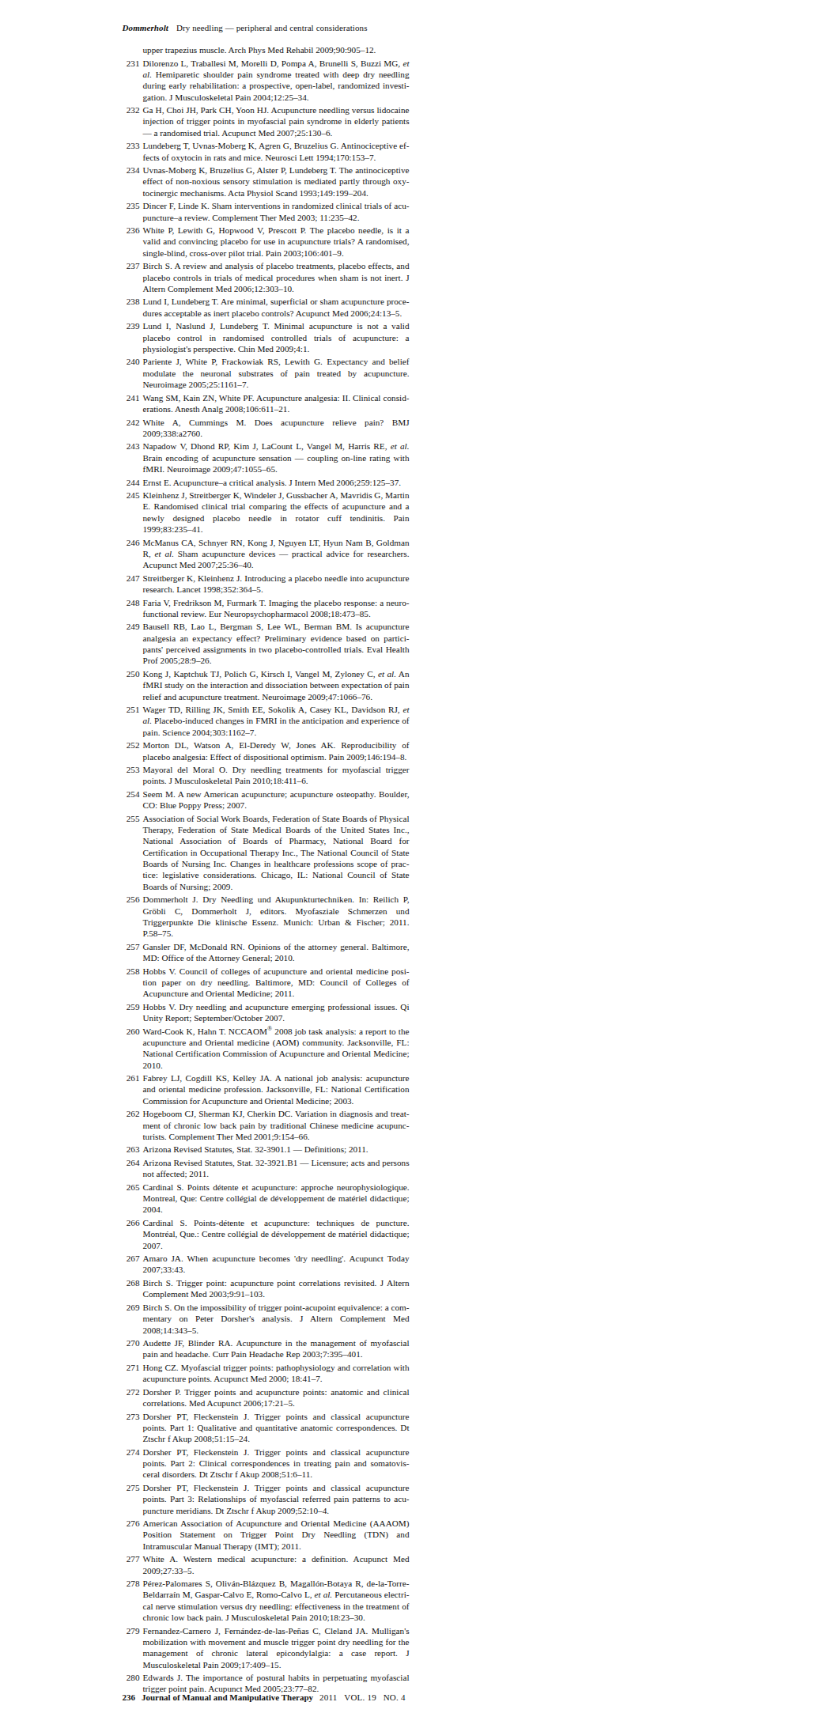Dommerholt Dry needling — peripheral and central considerations
upper trapezius muscle. Arch Phys Med Rehabil 2009;90:905–12.
231 Dilorenzo L, Traballesi M, Morelli D, Pompa A, Brunelli S, Buzzi MG, et al. Hemiparetic shoulder pain syndrome treated with deep dry needling during early rehabilitation: a prospective, open-label, randomized investigation. J Musculoskeletal Pain 2004;12:25–34.
232 Ga H, Choi JH, Park CH, Yoon HJ. Acupuncture needling versus lidocaine injection of trigger points in myofascial pain syndrome in elderly patients — a randomised trial. Acupunct Med 2007;25:130–6.
233 Lundeberg T, Uvnas-Moberg K, Agren G, Bruzelius G. Antinociceptive effects of oxytocin in rats and mice. Neurosci Lett 1994;170:153–7.
234 Uvnas-Moberg K, Bruzelius G, Alster P, Lundeberg T. The antinociceptive effect of non-noxious sensory stimulation is mediated partly through oxytocinergic mechanisms. Acta Physiol Scand 1993;149:199–204.
235 Dincer F, Linde K. Sham interventions in randomized clinical trials of acupuncture–a review. Complement Ther Med 2003; 11:235–42.
236 White P, Lewith G, Hopwood V, Prescott P. The placebo needle, is it a valid and convincing placebo for use in acupuncture trials? A randomised, single-blind, cross-over pilot trial. Pain 2003;106:401–9.
237 Birch S. A review and analysis of placebo treatments, placebo effects, and placebo controls in trials of medical procedures when sham is not inert. J Altern Complement Med 2006;12:303–10.
238 Lund I, Lundeberg T. Are minimal, superficial or sham acupuncture procedures acceptable as inert placebo controls? Acupunct Med 2006;24:13–5.
239 Lund I, Naslund J, Lundeberg T. Minimal acupuncture is not a valid placebo control in randomised controlled trials of acupuncture: a physiologist's perspective. Chin Med 2009;4:1.
240 Pariente J, White P, Frackowiak RS, Lewith G. Expectancy and belief modulate the neuronal substrates of pain treated by acupuncture. Neuroimage 2005;25:1161–7.
241 Wang SM, Kain ZN, White PF. Acupuncture analgesia: II. Clinical considerations. Anesth Analg 2008;106:611–21.
242 White A, Cummings M. Does acupuncture relieve pain? BMJ 2009;338:a2760.
243 Napadow V, Dhond RP, Kim J, LaCount L, Vangel M, Harris RE, et al. Brain encoding of acupuncture sensation — coupling on-line rating with fMRI. Neuroimage 2009;47:1055–65.
244 Ernst E. Acupuncture–a critical analysis. J Intern Med 2006;259:125–37.
245 Kleinhenz J, Streitberger K, Windeler J, Gussbacher A, Mavridis G, Martin E. Randomised clinical trial comparing the effects of acupuncture and a newly designed placebo needle in rotator cuff tendinitis. Pain 1999;83:235–41.
246 McManus CA, Schnyer RN, Kong J, Nguyen LT, Hyun Nam B, Goldman R, et al. Sham acupuncture devices — practical advice for researchers. Acupunct Med 2007;25:36–40.
247 Streitberger K, Kleinhenz J. Introducing a placebo needle into acupuncture research. Lancet 1998;352:364–5.
248 Faria V, Fredrikson M, Furmark T. Imaging the placebo response: a neurofunctional review. Eur Neuropsychopharmacol 2008;18:473–85.
249 Bausell RB, Lao L, Bergman S, Lee WL, Berman BM. Is acupuncture analgesia an expectancy effect? Preliminary evidence based on participants' perceived assignments in two placebo-controlled trials. Eval Health Prof 2005;28:9–26.
250 Kong J, Kaptchuk TJ, Polich G, Kirsch I, Vangel M, Zyloney C, et al. An fMRI study on the interaction and dissociation between expectation of pain relief and acupuncture treatment. Neuroimage 2009;47:1066–76.
251 Wager TD, Rilling JK, Smith EE, Sokolik A, Casey KL, Davidson RJ, et al. Placebo-induced changes in FMRI in the anticipation and experience of pain. Science 2004;303:1162–7.
252 Morton DL, Watson A, El-Deredy W, Jones AK. Reproducibility of placebo analgesia: Effect of dispositional optimism. Pain 2009;146:194–8.
253 Mayoral del Moral O. Dry needling treatments for myofascial trigger points. J Musculoskeletal Pain 2010;18:411–6.
254 Seem M. A new American acupuncture; acupuncture osteopathy. Boulder, CO: Blue Poppy Press; 2007.
255 Association of Social Work Boards, Federation of State Boards of Physical Therapy, Federation of State Medical Boards of the United States Inc., National Association of Boards of Pharmacy, National Board for Certification in Occupational Therapy Inc., The National Council of State Boards of Nursing Inc. Changes in healthcare professions scope of practice: legislative considerations. Chicago, IL: National Council of State Boards of Nursing; 2009.
256 Dommerholt J. Dry Needling und Akupunkturtechniken. In: Reilich P, Gröbli C, Dommerholt J, editors. Myofasziale Schmerzen und Triggerpunkte Die klinische Essenz. Munich: Urban & Fischer; 2011. P.58–75.
257 Gansler DF, McDonald RN. Opinions of the attorney general. Baltimore, MD: Office of the Attorney General; 2010.
258 Hobbs V. Council of colleges of acupuncture and oriental medicine position paper on dry needling. Baltimore, MD: Council of Colleges of Acupuncture and Oriental Medicine; 2011.
259 Hobbs V. Dry needling and acupuncture emerging professional issues. Qi Unity Report; September/October 2007.
260 Ward-Cook K, Hahn T. NCCAOM® 2008 job task analysis: a report to the acupuncture and Oriental medicine (AOM) community. Jacksonville, FL: National Certification Commission of Acupuncture and Oriental Medicine; 2010.
261 Fabrey LJ, Cogdill KS, Kelley JA. A national job analysis: acupuncture and oriental medicine profession. Jacksonville, FL: National Certification Commission for Acupuncture and Oriental Medicine; 2003.
262 Hogeboom CJ, Sherman KJ, Cherkin DC. Variation in diagnosis and treatment of chronic low back pain by traditional Chinese medicine acupuncturists. Complement Ther Med 2001;9:154–66.
263 Arizona Revised Statutes, Stat. 32-3901.1 — Definitions; 2011.
264 Arizona Revised Statutes, Stat. 32-3921.B1 — Licensure; acts and persons not affected; 2011.
265 Cardinal S. Points détente et acupuncture: approche neurophysiologique. Montreal, Que: Centre collégial de développement de matériel didactique; 2004.
266 Cardinal S. Points-détente et acupuncture: techniques de puncture. Montréal, Que.: Centre collégial de développement de matériel didactique; 2007.
267 Amaro JA. When acupuncture becomes 'dry needling'. Acupunct Today 2007;33:43.
268 Birch S. Trigger point: acupuncture point correlations revisited. J Altern Complement Med 2003;9:91–103.
269 Birch S. On the impossibility of trigger point-acupoint equivalence: a commentary on Peter Dorsher's analysis. J Altern Complement Med 2008;14:343–5.
270 Audette JF, Blinder RA. Acupuncture in the management of myofascial pain and headache. Curr Pain Headache Rep 2003;7:395–401.
271 Hong CZ. Myofascial trigger points: pathophysiology and correlation with acupuncture points. Acupunct Med 2000; 18:41–7.
272 Dorsher P. Trigger points and acupuncture points: anatomic and clinical correlations. Med Acupunct 2006;17:21–5.
273 Dorsher PT, Fleckenstein J. Trigger points and classical acupuncture points. Part 1: Qualitative and quantitative anatomic correspondences. Dt Ztschr f Akup 2008;51:15–24.
274 Dorsher PT, Fleckenstein J. Trigger points and classical acupuncture points. Part 2: Clinical correspondences in treating pain and somatovisceral disorders. Dt Ztschr f Akup 2008;51:6–11.
275 Dorsher PT, Fleckenstein J. Trigger points and classical acupuncture points. Part 3: Relationships of myofascial referred pain patterns to acupuncture meridians. Dt Ztschr f Akup 2009;52:10–4.
276 American Association of Acupuncture and Oriental Medicine (AAAOM) Position Statement on Trigger Point Dry Needling (TDN) and Intramuscular Manual Therapy (IMT); 2011.
277 White A. Western medical acupuncture: a definition. Acupunct Med 2009;27:33–5.
278 Pérez-Palomares S, Oliván-Blázquez B, Magallón-Botaya R, de-la-Torre-Beldarraín M, Gaspar-Calvo E, Romo-Calvo L, et al. Percutaneous electrical nerve stimulation versus dry needling: effectiveness in the treatment of chronic low back pain. J Musculoskeletal Pain 2010;18:23–30.
279 Fernandez-Carnero J, Fernández-de-las-Peñas C, Cleland JA. Mulligan's mobilization with movement and muscle trigger point dry needling for the management of chronic lateral epicondylalgia: a case report. J Musculoskeletal Pain 2009;17:409–15.
280 Edwards J. The importance of postural habits in perpetuating myofascial trigger point pain. Acupunct Med 2005;23:77–82.
236 Journal of Manual and Manipulative Therapy 2011 VOL. 19 NO. 4